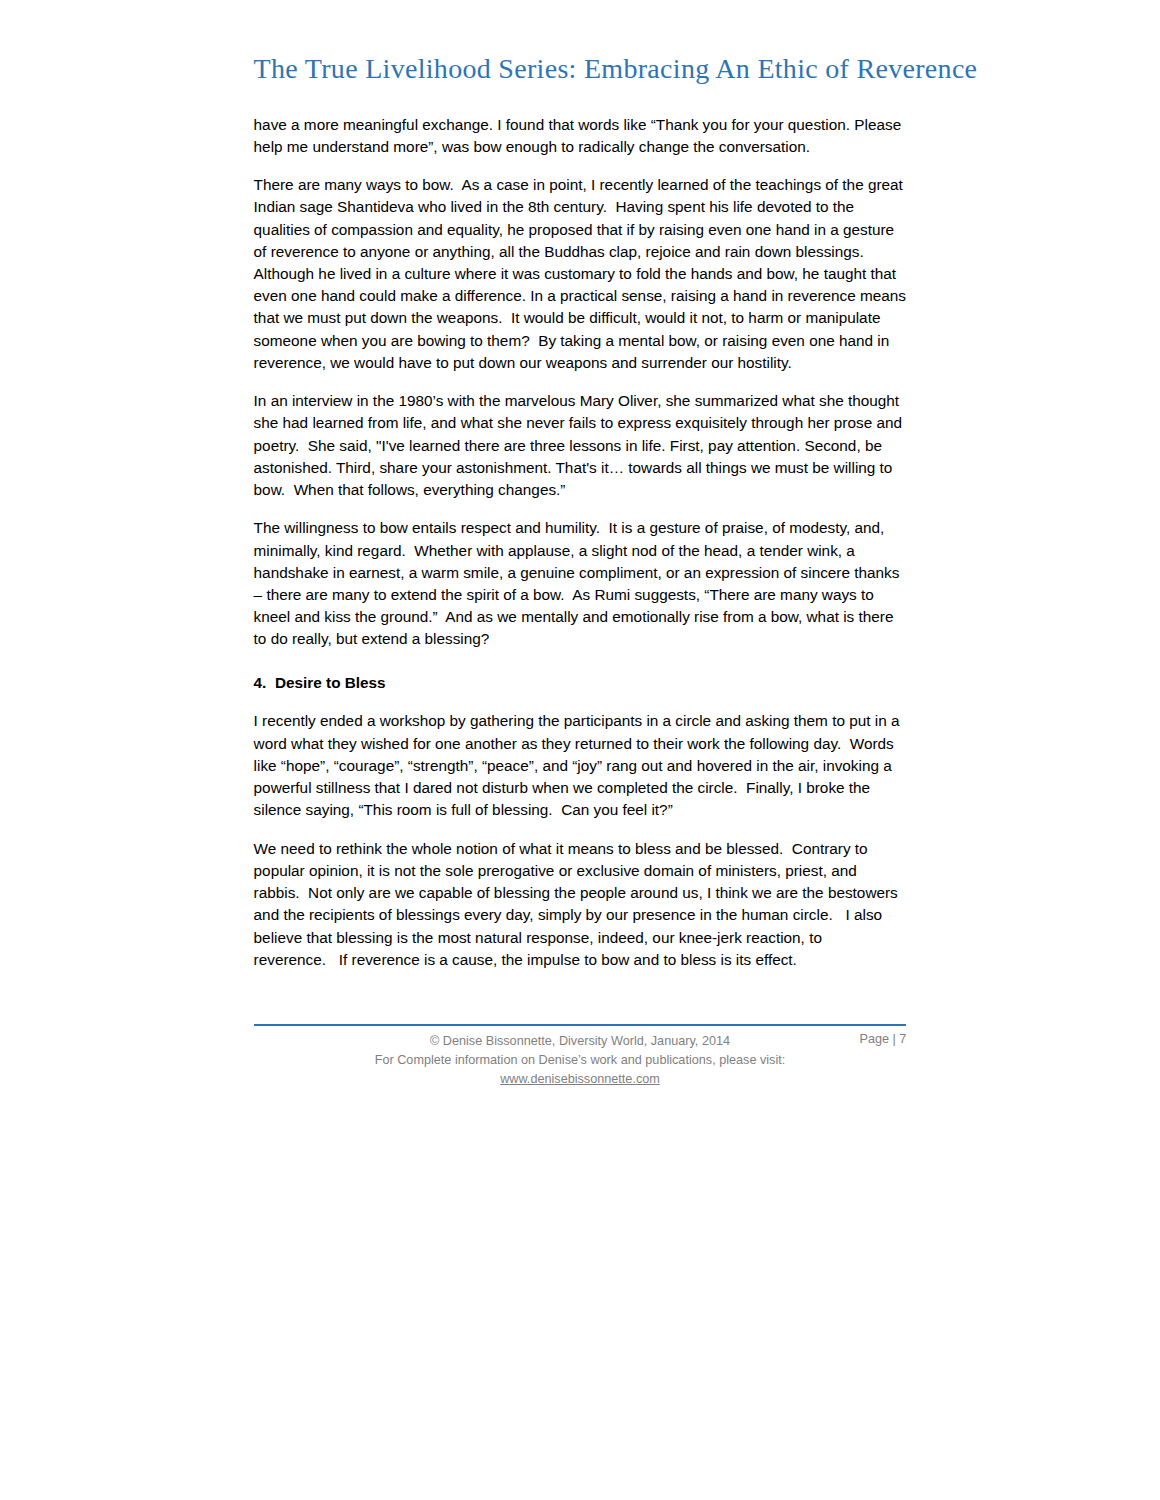The True Livelihood Series: Embracing An Ethic of Reverence
have a more meaningful exchange. I found that words like “Thank you for your question. Please help me understand more”, was bow enough to radically change the conversation.
There are many ways to bow. As a case in point, I recently learned of the teachings of the great Indian sage Shantideva who lived in the 8th century. Having spent his life devoted to the qualities of compassion and equality, he proposed that if by raising even one hand in a gesture of reverence to anyone or anything, all the Buddhas clap, rejoice and rain down blessings. Although he lived in a culture where it was customary to fold the hands and bow, he taught that even one hand could make a difference. In a practical sense, raising a hand in reverence means that we must put down the weapons. It would be difficult, would it not, to harm or manipulate someone when you are bowing to them? By taking a mental bow, or raising even one hand in reverence, we would have to put down our weapons and surrender our hostility.
In an interview in the 1980’s with the marvelous Mary Oliver, she summarized what she thought she had learned from life, and what she never fails to express exquisitely through her prose and poetry. She said, "I've learned there are three lessons in life. First, pay attention. Second, be astonished. Third, share your astonishment. That's it… towards all things we must be willing to bow. When that follows, everything changes.”
The willingness to bow entails respect and humility. It is a gesture of praise, of modesty, and, minimally, kind regard. Whether with applause, a slight nod of the head, a tender wink, a handshake in earnest, a warm smile, a genuine compliment, or an expression of sincere thanks – there are many to extend the spirit of a bow. As Rumi suggests, “There are many ways to kneel and kiss the ground.” And as we mentally and emotionally rise from a bow, what is there to do really, but extend a blessing?
4. Desire to Bless
I recently ended a workshop by gathering the participants in a circle and asking them to put in a word what they wished for one another as they returned to their work the following day. Words like “hope”, “courage”, “strength”, “peace”, and “joy” rang out and hovered in the air, invoking a powerful stillness that I dared not disturb when we completed the circle. Finally, I broke the silence saying, “This room is full of blessing. Can you feel it?”
We need to rethink the whole notion of what it means to bless and be blessed. Contrary to popular opinion, it is not the sole prerogative or exclusive domain of ministers, priest, and rabbis. Not only are we capable of blessing the people around us, I think we are the bestowers and the recipients of blessings every day, simply by our presence in the human circle. I also believe that blessing is the most natural response, indeed, our knee-jerk reaction, to reverence. If reverence is a cause, the impulse to bow and to bless is its effect.
Page | 7
© Denise Bissonnette, Diversity World, January, 2014
For Complete information on Denise’s work and publications, please visit:
www.denisebissonnette.com